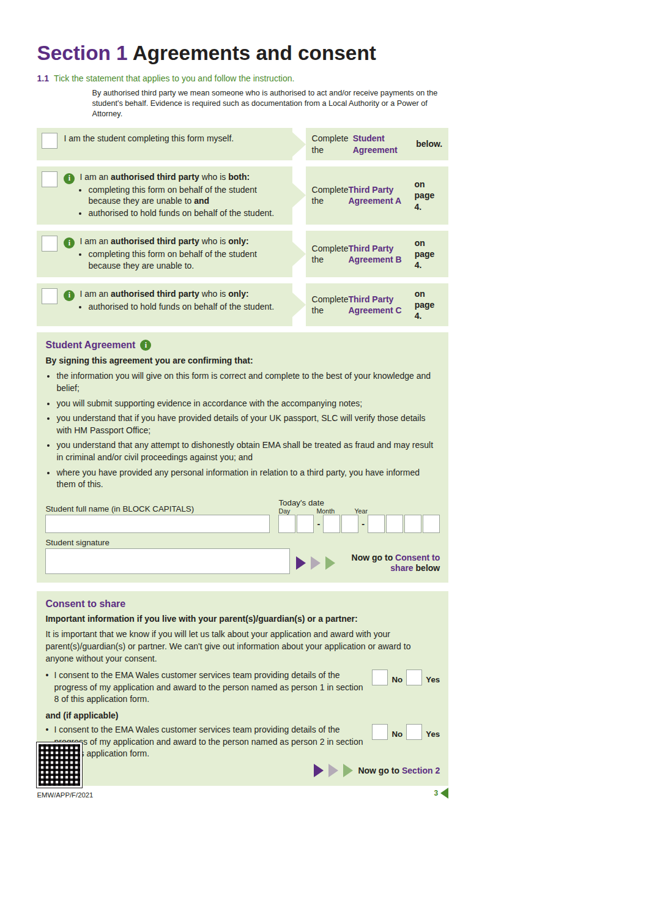Section 1 Agreements and consent
1.1 Tick the statement that applies to you and follow the instruction.
By authorised third party we mean someone who is authorised to act and/or receive payments on the student's behalf. Evidence is required such as documentation from a Local Authority or a Power of Attorney.
I am the student completing this form myself.
Complete the Student Agreement below.
i
I am an authorised third party who is both:
completing this form on behalf of the student because they are unable to and
authorised to hold funds on behalf of the student.
Complete the Third Party Agreement A on page 4.
i
I am an authorised third party who is only:
completing this form on behalf of the student because they are unable to.
Complete the Third Party Agreement B on page 4.
i
I am an authorised third party who is only:
authorised to hold funds on behalf of the student.
Complete the Third Party Agreement C on page 4.
Student Agreement i
By signing this agreement you are confirming that:
the information you will give on this form is correct and complete to the best of your knowledge and belief;
you will submit supporting evidence in accordance with the accompanying notes;
you understand that if you have provided details of your UK passport, SLC will verify those details with HM Passport Office;
you understand that any attempt to dishonestly obtain EMA shall be treated as fraud and may result in criminal and/or civil proceedings against you; and
where you have provided any personal information in relation to a third party, you have informed them of this.
Student full name (in BLOCK CAPITALS)
Today's date
Day Month Year
-
-
Student signature
Now go to Consent to share below
Consent to share
Important information if you live with your parent(s)/guardian(s) or a partner:
It is important that we know if you will let us talk about your application and award with your parent(s)/guardian(s) or partner. We can't give out information about your application or award to anyone without your consent.
I consent to the EMA Wales customer services team providing details of the progress of my application and award to the person named as person 1 in section 8 of this application form.
No
Yes
and (if applicable)
I consent to the EMA Wales customer services team providing details of the progress of my application and award to the person named as person 2 in section 8 of this application form.
No
Yes
Now go to Section 2
EMW/APP/F/2021
3